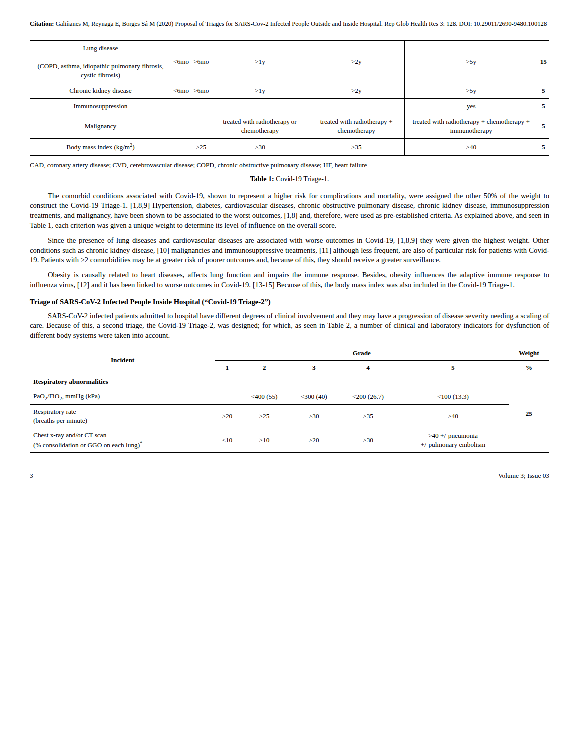Citation: Galiñanes M, Reynaga E, Borges Sá M (2020) Proposal of Triages for SARS-Cov-2 Infected People Outside and Inside Hospital. Rep Glob Health Res 3: 128. DOI: 10.29011/2690-9480.100128
| Lung disease (COPD, asthma, idiopathic pulmonary fibrosis, cystic fibrosis) | <6mo | >6mo | >1y | >2y | >5y | 15 |
| Chronic kidney disease | <6mo | >6mo | >1y | >2y | >5y | 5 |
| Immunosuppression | | | | | yes | 5 |
| Malignancy | | | treated with radiotherapy or chemotherapy | treated with radiotherapy + chemotherapy | treated with radiotherapy + chemotherapy + immunotherapy | 5 |
| Body mass index (kg/m 2 ) | | >25 | >30 | >35 | >40 | 5 |
CAD, coronary artery disease; CVD, cerebrovascular disease; COPD, chronic obstructive pulmonary disease; HF, heart failure
Table 1: Covid-19 Triage-1.
The comorbid conditions associated with Covid-19, shown to represent a higher risk for complications and mortality, were assigned the other 50% of the weight to construct the Covid-19 Triage-1. [1,8,9] Hypertension, diabetes, cardiovascular diseases, chronic obstructive pulmonary disease, chronic kidney disease, immunosuppression treatments, and malignancy, have been shown to be associated to the worst outcomes, [1,8] and, therefore, were used as pre-established criteria. As explained above, and seen in Table 1, each criterion was given a unique weight to determine its level of influence on the overall score.
Since the presence of lung diseases and cardiovascular diseases are associated with worse outcomes in Covid-19, [1,8,9] they were given the highest weight. Other conditions such as chronic kidney disease, [10] malignancies and immunosuppressive treatments, [11] although less frequent, are also of particular risk for patients with Covid-19. Patients with ≥2 comorbidities may be at greater risk of poorer outcomes and, because of this, they should receive a greater surveillance.
Obesity is causally related to heart diseases, affects lung function and impairs the immune response. Besides, obesity influences the adaptive immune response to influenza virus, [12] and it has been linked to worse outcomes in Covid-19. [13-15] Because of this, the body mass index was also included in the Covid-19 Triage-1.
Triage of SARS-CoV-2 Infected People Inside Hospital (“Covid-19 Triage-2”)
SARS-CoV-2 infected patients admitted to hospital have different degrees of clinical involvement and they may have a progression of disease severity needing a scaling of care. Because of this, a second triage, the Covid-19 Triage-2, was designed; for which, as seen in Table 2, a number of clinical and laboratory indicators for dysfunction of different body systems were taken into account.
| Incident | Grade | Weight |
| --- | --- | --- |
| 1 | 2 | 3 | 4 | 5 | % |
| Respiratory abnormalities | | | | | | 25 |
| PaO 2 /FiO 2 , mmHg (kPa) | | <400 (55) | <300 (40) | <200 (26.7) | <100 (13.3) |
| Respiratory rate (breaths per minute) | >20 | >25 | >30 | >35 | >40 |
| Chest x-ray and/or CT scan (% consolidation or GGO on each lung) * | <10 | >10 | >20 | >30 | >40 +/-pneumonia +/-pulmonary embolism |
3
Volume 3; Issue 03